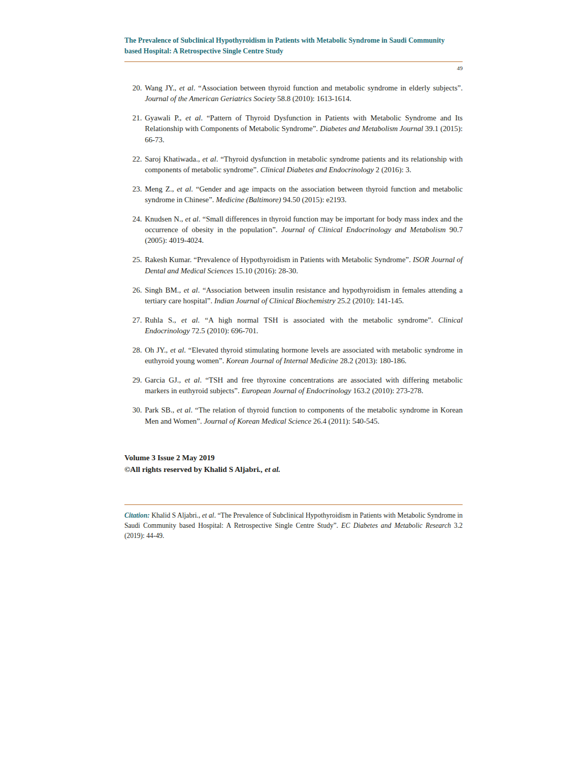The Prevalence of Subclinical Hypothyroidism in Patients with Metabolic Syndrome in Saudi Community based Hospital: A Retrospective Single Centre Study
49
20. Wang JY., et al. “Association between thyroid function and metabolic syndrome in elderly subjects”. Journal of the American Geriatrics Society 58.8 (2010): 1613-1614.
21. Gyawali P., et al. “Pattern of Thyroid Dysfunction in Patients with Metabolic Syndrome and Its Relationship with Components of Metabolic Syndrome”. Diabetes and Metabolism Journal 39.1 (2015): 66-73.
22. Saroj Khatiwada., et al. “Thyroid dysfunction in metabolic syndrome patients and its relationship with components of metabolic syndrome”. Clinical Diabetes and Endocrinology 2 (2016): 3.
23. Meng Z., et al. “Gender and age impacts on the association between thyroid function and metabolic syndrome in Chinese”. Medicine (Baltimore) 94.50 (2015): e2193.
24. Knudsen N., et al. “Small differences in thyroid function may be important for body mass index and the occurrence of obesity in the population”. Journal of Clinical Endocrinology and Metabolism 90.7 (2005): 4019-4024.
25. Rakesh Kumar. “Prevalence of Hypothyroidism in Patients with Metabolic Syndrome”. ISOR Journal of Dental and Medical Sciences 15.10 (2016): 28-30.
26. Singh BM., et al. “Association between insulin resistance and hypothyroidism in females attending a tertiary care hospital”. Indian Journal of Clinical Biochemistry 25.2 (2010): 141-145.
27. Ruhla S., et al. “A high normal TSH is associated with the metabolic syndrome”. Clinical Endocrinology 72.5 (2010): 696-701.
28. Oh JY., et al. “Elevated thyroid stimulating hormone levels are associated with metabolic syndrome in euthyroid young women”. Korean Journal of Internal Medicine 28.2 (2013): 180-186.
29. Garcia GJ., et al. “TSH and free thyroxine concentrations are associated with differing metabolic markers in euthyroid subjects”. European Journal of Endocrinology 163.2 (2010): 273-278.
30. Park SB., et al. “The relation of thyroid function to components of the metabolic syndrome in Korean Men and Women”. Journal of Korean Medical Science 26.4 (2011): 540-545.
Volume 3 Issue 2 May 2019
©All rights reserved by Khalid S Aljabri., et al.
Citation: Khalid S Aljabri., et al. “The Prevalence of Subclinical Hypothyroidism in Patients with Metabolic Syndrome in Saudi Community based Hospital: A Retrospective Single Centre Study”. EC Diabetes and Metabolic Research 3.2 (2019): 44-49.